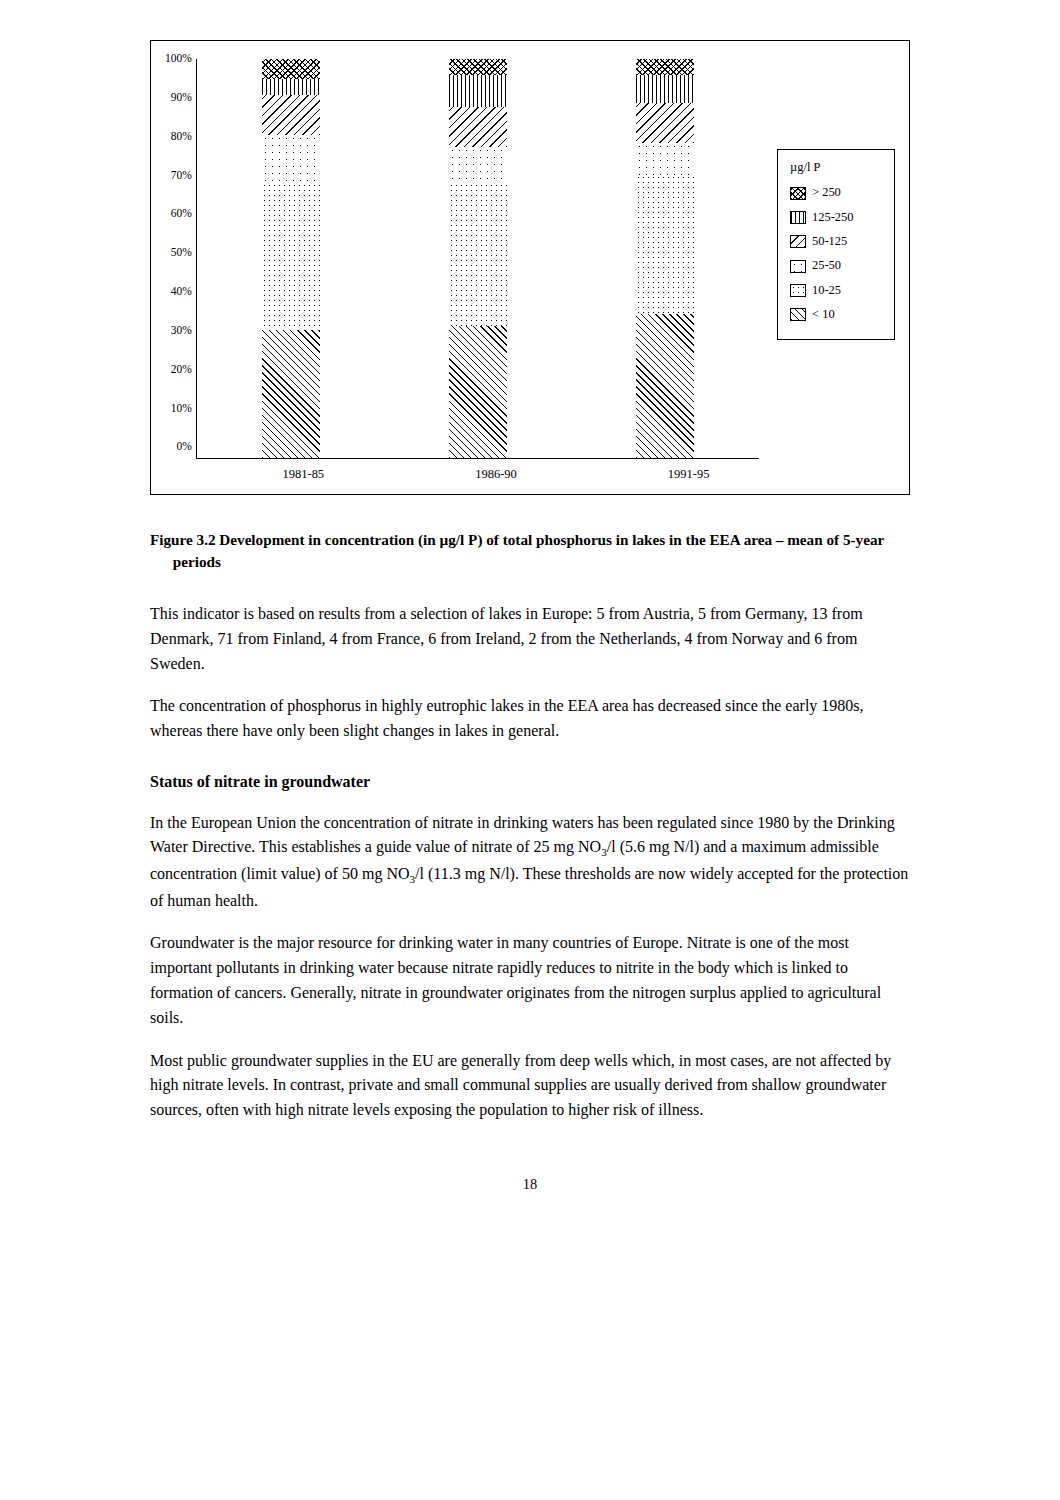100% 90% 80% 70% 60% 50% 40% 30% 20% 10% 0%
µg/l P
> 250
125-250
50-125
25-50
10-25
< 10
1981-85 1986-90 1991-95
Figure 3.2 Development in concentration (in µg/l P) of total phosphorus in lakes in the EEA area – mean of 5-year periods
This indicator is based on results from a selection of lakes in Europe: 5 from Austria, 5 from Germany, 13 from Denmark, 71 from Finland, 4 from France, 6 from Ireland, 2 from the Netherlands, 4 from Norway and 6 from Sweden.
The concentration of phosphorus in highly eutrophic lakes in the EEA area has decreased since the early 1980s, whereas there have only been slight changes in lakes in general.
Status of nitrate in groundwater
In the European Union the concentration of nitrate in drinking waters has been regulated since 1980 by the Drinking Water Directive. This establishes a guide value of nitrate of 25 mg NO3/l (5.6 mg N/l) and a maximum admissible concentration (limit value) of 50 mg NO3/l (11.3 mg N/l). These thresholds are now widely accepted for the protection of human health.
Groundwater is the major resource for drinking water in many countries of Europe. Nitrate is one of the most important pollutants in drinking water because nitrate rapidly reduces to nitrite in the body which is linked to formation of cancers. Generally, nitrate in groundwater originates from the nitrogen surplus applied to agricultural soils.
Most public groundwater supplies in the EU are generally from deep wells which, in most cases, are not affected by high nitrate levels. In contrast, private and small communal supplies are usually derived from shallow groundwater sources, often with high nitrate levels exposing the population to higher risk of illness.
18